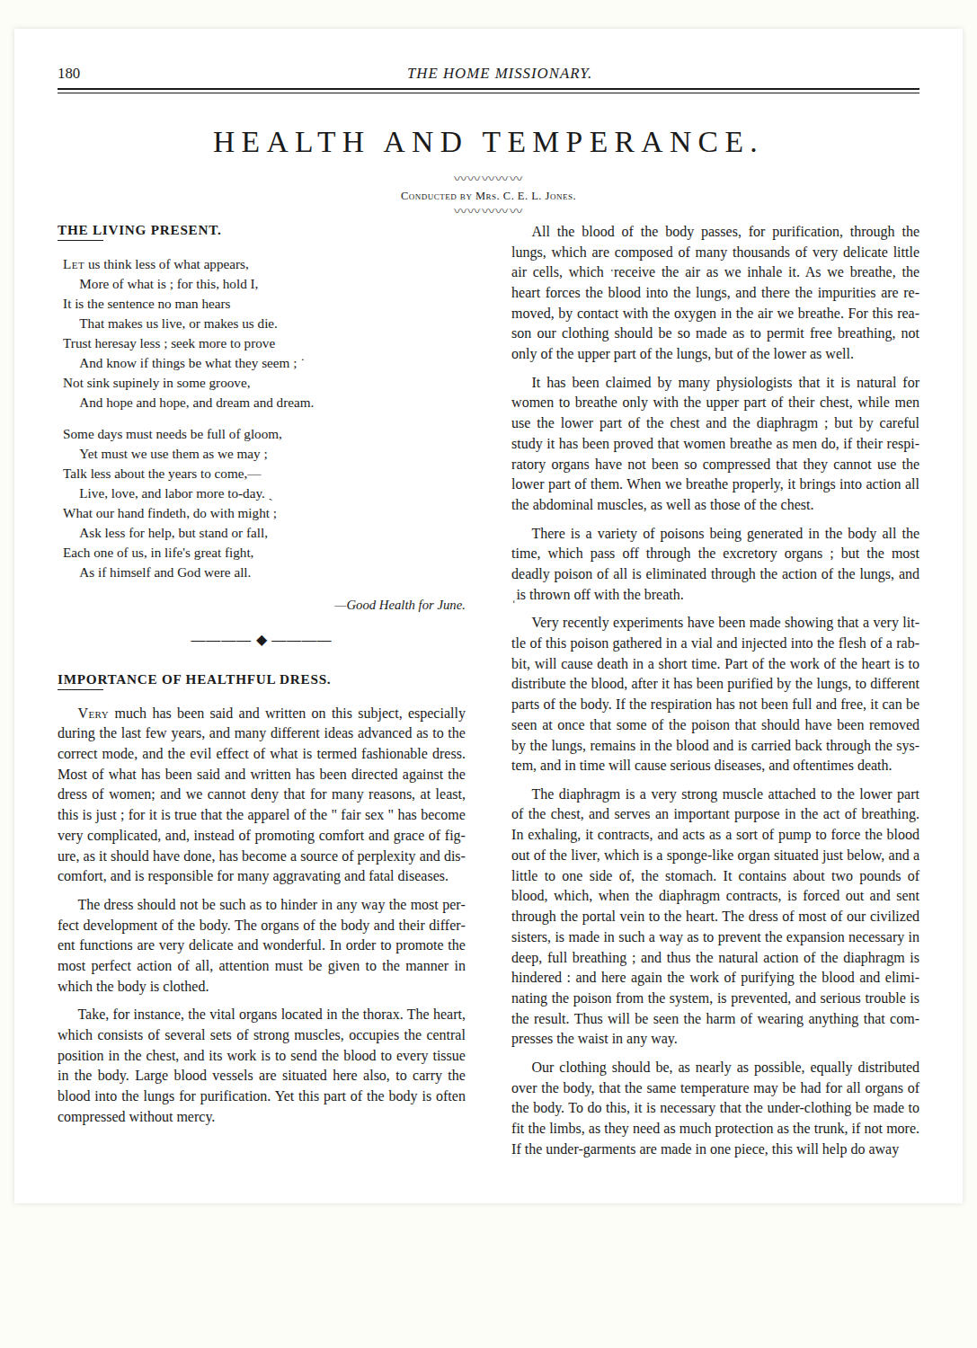180 THE HOME MISSIONARY.
Health and Temperance.
〰〰〰〰〰
Conducted by Mrs. C. E. L. Jones.
〰〰〰〰〰
The Living Present.
Let us think less of what appears,
More of what is ; for this, hold I, It is the sentence no man hears
That makes us live, or makes us die. Trust heresay less ; seek more to prove
And know if things be what they seem ; ˙ Not sink supinely in some groove,
And hope and hope, and dream and dream.
Some days must needs be full of gloom,
Yet must we use them as we may ; Talk less about the years to come,—
Live, love, and labor more to-day. ˏ What our hand findeth, do with might ;
Ask less for help, but stand or fall, Each one of us, in life's great fight,
As if himself and God were all.
—Good Health for June.
Importance of Healthful Dress.
Very much has been said and written on this subject, especially during the last few years, and many different ideas advanced as to the correct mode, and the evil effect of what is termed fashionable dress. Most of what has been said and written has been directed against the dress of women; and we cannot deny that for many reasons, at least, this is just ; for it is true that the apparel of the " fair sex " has become very complicated, and, instead of promoting comfort and grace of figure, as it should have done, has become a source of perplexity and discomfort, and is responsible for many aggravating and fatal diseases.
The dress should not be such as to hinder in any way the most perfect development of the body. The organs of the body and their different functions are very delicate and wonderful. In order to promote the most perfect action of all, attention must be given to the manner in which the body is clothed.
Take, for instance, the vital organs located in the thorax. The heart, which consists of several sets of strong muscles, occupies the central position in the chest, and its work is to send the blood to every tissue in the body. Large blood vessels are situated here also, to carry the blood into the lungs for purification. Yet this part of the body is often compressed without mercy.
All the blood of the body passes, for purification, through the lungs, which are composed of many thousands of very delicate little air cells, which ˑreceive the air as we inhale it. As we breathe, the heart forces the blood into the lungs, and there the impurities are removed, by contact with the oxygen in the air we breathe. For this reason our clothing should be so made as to permit free breathing, not only of the upper part of the lungs, but of the lower as well.
It has been claimed by many physiologists that it is natural for women to breathe only with the upper part of their chest, while men use the lower part of the chest and the diaphragm ; but by careful study it has been proved that women breathe as men do, if their respiratory organs have not been so compressed that they cannot use the lower part of them. When we breathe properly, it brings into action all the abdominal muscles, as well as those of the chest.
There is a variety of poisons being generated in the body all the time, which pass off through the excretory organs ; but the most deadly poison of all is eliminated through the action of the lungs, and ˌis thrown off with the breath.
Very recently experiments have been made showing that a very little of this poison gathered in a vial and injected into the flesh of a rabbit, will cause death in a short time. Part of the work of the heart is to distribute the blood, after it has been purified by the lungs, to different parts of the body. If the respiration has not been full and free, it can be seen at once that some of the poison that should have been removed by the lungs, remains in the blood and is carried back through the system, and in time will cause serious diseases, and oftentimes death.
The diaphragm is a very strong muscle attached to the lower part of the chest, and serves an important purpose in the act of breathing. In exhaling, it contracts, and acts as a sort of pump to force the blood out of the liver, which is a sponge-like organ situated just below, and a little to one side of, the stomach. It contains about two pounds of blood, which, when the diaphragm contracts, is forced out and sent through the portal vein to the heart. The dress of most of our civilized sisters, is made in such a way as to prevent the expansion necessary in deep, full breathing ; and thus the natural action of the diaphragm is hindered : and here again the work of purifying the blood and eliminating the poison from the system, is prevented, and serious trouble is the result. Thus will be seen the harm of wearing anything that compresses the waist in any way.
Our clothing should be, as nearly as possible, equally distributed over the body, that the same temperature may be had for all organs of the body. To do this, it is necessary that the under-clothing be made to fit the limbs, as they need as much protection as the trunk, if not more. If the under-garments are made in one piece, this will help do away